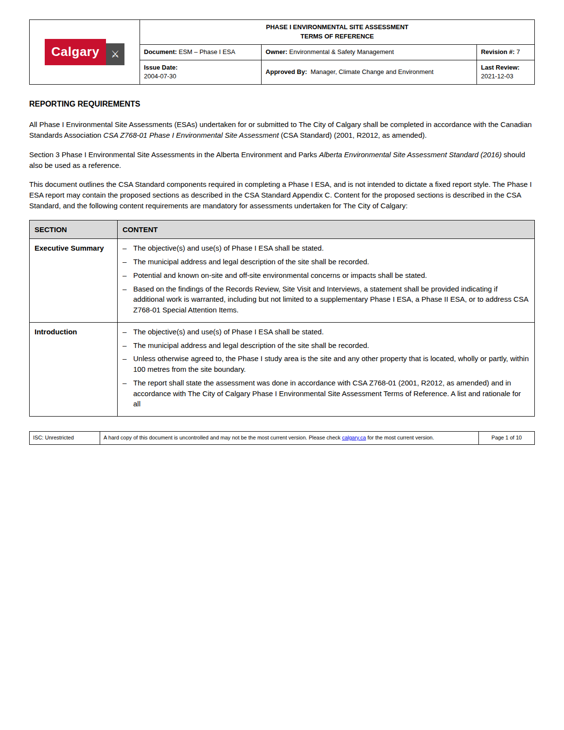| Calgary ⚔ | PHASE I ENVIRONMENTAL SITE ASSESSMENT TERMS OF REFERENCE |
| Document: ESM – Phase I ESA | Owner: Environmental & Safety Management | Revision #: 7 |
| Issue Date: 2004-07-30 | Approved By: Manager, Climate Change and Environment | Last Review: 2021-12-03 |
REPORTING REQUIREMENTS
All Phase I Environmental Site Assessments (ESAs) undertaken for or submitted to The City of Calgary shall be completed in accordance with the Canadian Standards Association CSA Z768-01 Phase I Environmental Site Assessment (CSA Standard) (2001, R2012, as amended).
Section 3 Phase I Environmental Site Assessments in the Alberta Environment and Parks Alberta Environmental Site Assessment Standard (2016) should also be used as a reference.
This document outlines the CSA Standard components required in completing a Phase I ESA, and is not intended to dictate a fixed report style. The Phase I ESA report may contain the proposed sections as described in the CSA Standard Appendix C. Content for the proposed sections is described in the CSA Standard, and the following content requirements are mandatory for assessments undertaken for The City of Calgary:
| SECTION | CONTENT |
| --- | --- |
| Executive Summary | The objective(s) and use(s) of Phase I ESA shall be stated. The municipal address and legal description of the site shall be recorded. Potential and known on-site and off-site environmental concerns or impacts shall be stated. Based on the findings of the Records Review, Site Visit and Interviews, a statement shall be provided indicating if additional work is warranted, including but not limited to a supplementary Phase I ESA, a Phase II ESA, or to address CSA Z768-01 Special Attention Items. |
| Introduction | The objective(s) and use(s) of Phase I ESA shall be stated. The municipal address and legal description of the site shall be recorded. Unless otherwise agreed to, the Phase I study area is the site and any other property that is located, wholly or partly, within 100 metres from the site boundary. The report shall state the assessment was done in accordance with CSA Z768-01 (2001, R2012, as amended) and in accordance with The City of Calgary Phase I Environmental Site Assessment Terms of Reference. A list and rationale for all |
| ISC: Unrestricted | A hard copy of this document is uncontrolled and may not be the most current version. Please check calgary.ca for the most current version. | Page 1 of 10 |